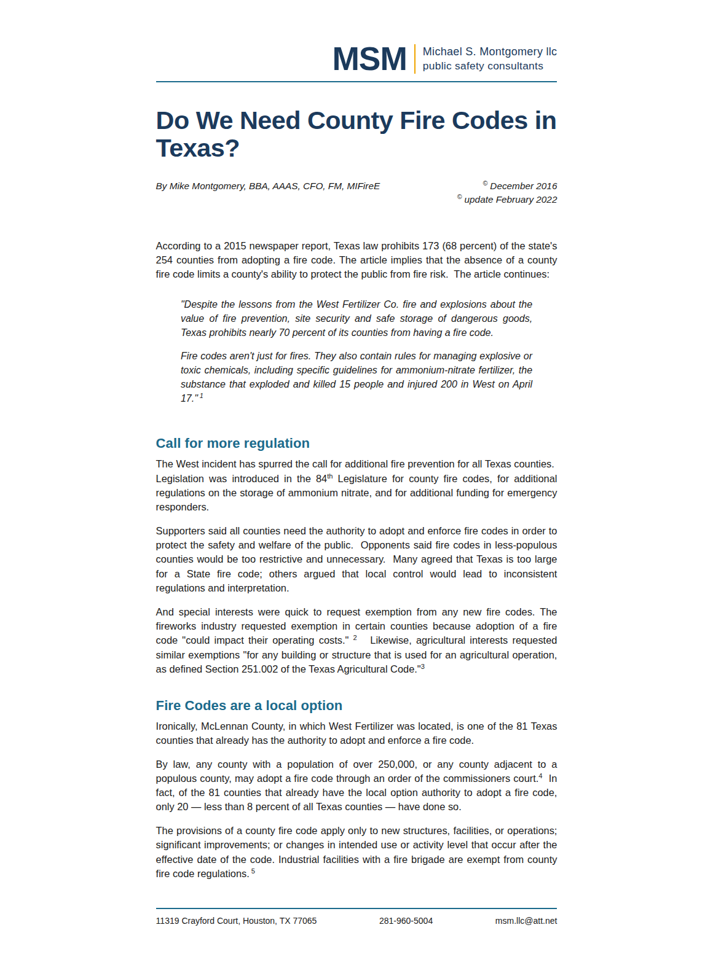MSM
Michael S. Montgomery llc
public safety consultants
Do We Need County Fire Codes in Texas?
By Mike Montgomery, BBA, AAAS, CFO, FM, MIFireE
© December 2016
© update February 2022
According to a 2015 newspaper report, Texas law prohibits 173 (68 percent) of the state's 254 counties from adopting a fire code. The article implies that the absence of a county fire code limits a county's ability to protect the public from fire risk. The article continues:
"Despite the lessons from the West Fertilizer Co. fire and explosions about the value of fire prevention, site security and safe storage of dangerous goods, Texas prohibits nearly 70 percent of its counties from having a fire code.
Fire codes aren't just for fires. They also contain rules for managing explosive or toxic chemicals, including specific guidelines for ammonium-nitrate fertilizer, the substance that exploded and killed 15 people and injured 200 in West on April 17." 1
Call for more regulation
The West incident has spurred the call for additional fire prevention for all Texas counties. Legislation was introduced in the 84th Legislature for county fire codes, for additional regulations on the storage of ammonium nitrate, and for additional funding for emergency responders.
Supporters said all counties need the authority to adopt and enforce fire codes in order to protect the safety and welfare of the public. Opponents said fire codes in less-populous counties would be too restrictive and unnecessary. Many agreed that Texas is too large for a State fire code; others argued that local control would lead to inconsistent regulations and interpretation.
And special interests were quick to request exemption from any new fire codes. The fireworks industry requested exemption in certain counties because adoption of a fire code "could impact their operating costs." 2 Likewise, agricultural interests requested similar exemptions "for any building or structure that is used for an agricultural operation, as defined Section 251.002 of the Texas Agricultural Code."3
Fire Codes are a local option
Ironically, McLennan County, in which West Fertilizer was located, is one of the 81 Texas counties that already has the authority to adopt and enforce a fire code.
By law, any county with a population of over 250,000, or any county adjacent to a populous county, may adopt a fire code through an order of the commissioners court.4 In fact, of the 81 counties that already have the local option authority to adopt a fire code, only 20 — less than 8 percent of all Texas counties — have done so.
The provisions of a county fire code apply only to new structures, facilities, or operations; significant improvements; or changes in intended use or activity level that occur after the effective date of the code. Industrial facilities with a fire brigade are exempt from county fire code regulations. 5
11319 Crayford Court, Houston, TX 77065
281-960-5004
msm.llc@att.net